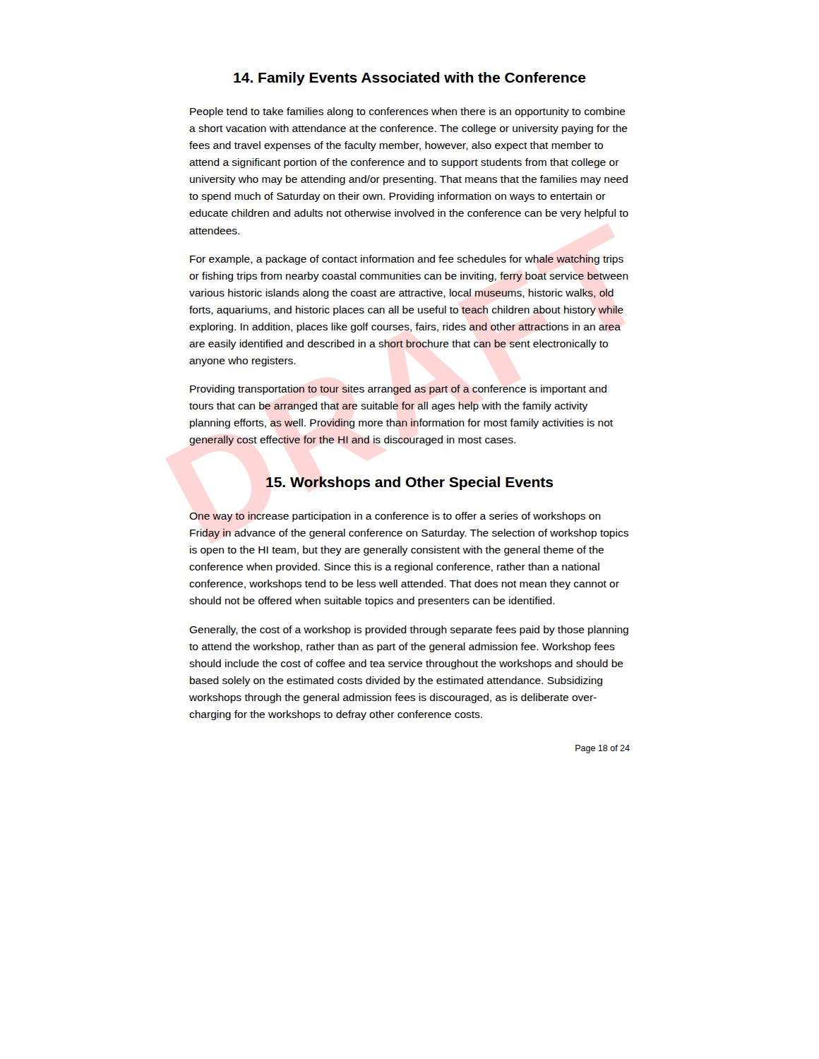DRAFT
14. Family Events Associated with the Conference
People tend to take families along to conferences when there is an opportunity to combine a short vacation with attendance at the conference. The college or university paying for the fees and travel expenses of the faculty member, however, also expect that member to attend a significant portion of the conference and to support students from that college or university who may be attending and/or presenting. That means that the families may need to spend much of Saturday on their own. Providing information on ways to entertain or educate children and adults not otherwise involved in the conference can be very helpful to attendees.
For example, a package of contact information and fee schedules for whale watching trips or fishing trips from nearby coastal communities can be inviting, ferry boat service between various historic islands along the coast are attractive, local museums, historic walks, old forts, aquariums, and historic places can all be useful to teach children about history while exploring. In addition, places like golf courses, fairs, rides and other attractions in an area are easily identified and described in a short brochure that can be sent electronically to anyone who registers.
Providing transportation to tour sites arranged as part of a conference is important and tours that can be arranged that are suitable for all ages help with the family activity planning efforts, as well. Providing more than information for most family activities is not generally cost effective for the HI and is discouraged in most cases.
15. Workshops and Other Special Events
One way to increase participation in a conference is to offer a series of workshops on Friday in advance of the general conference on Saturday. The selection of workshop topics is open to the HI team, but they are generally consistent with the general theme of the conference when provided. Since this is a regional conference, rather than a national conference, workshops tend to be less well attended. That does not mean they cannot or should not be offered when suitable topics and presenters can be identified.
Generally, the cost of a workshop is provided through separate fees paid by those planning to attend the workshop, rather than as part of the general admission fee. Workshop fees should include the cost of coffee and tea service throughout the workshops and should be based solely on the estimated costs divided by the estimated attendance. Subsidizing workshops through the general admission fees is discouraged, as is deliberate over-charging for the workshops to defray other conference costs.
Page 18 of 24